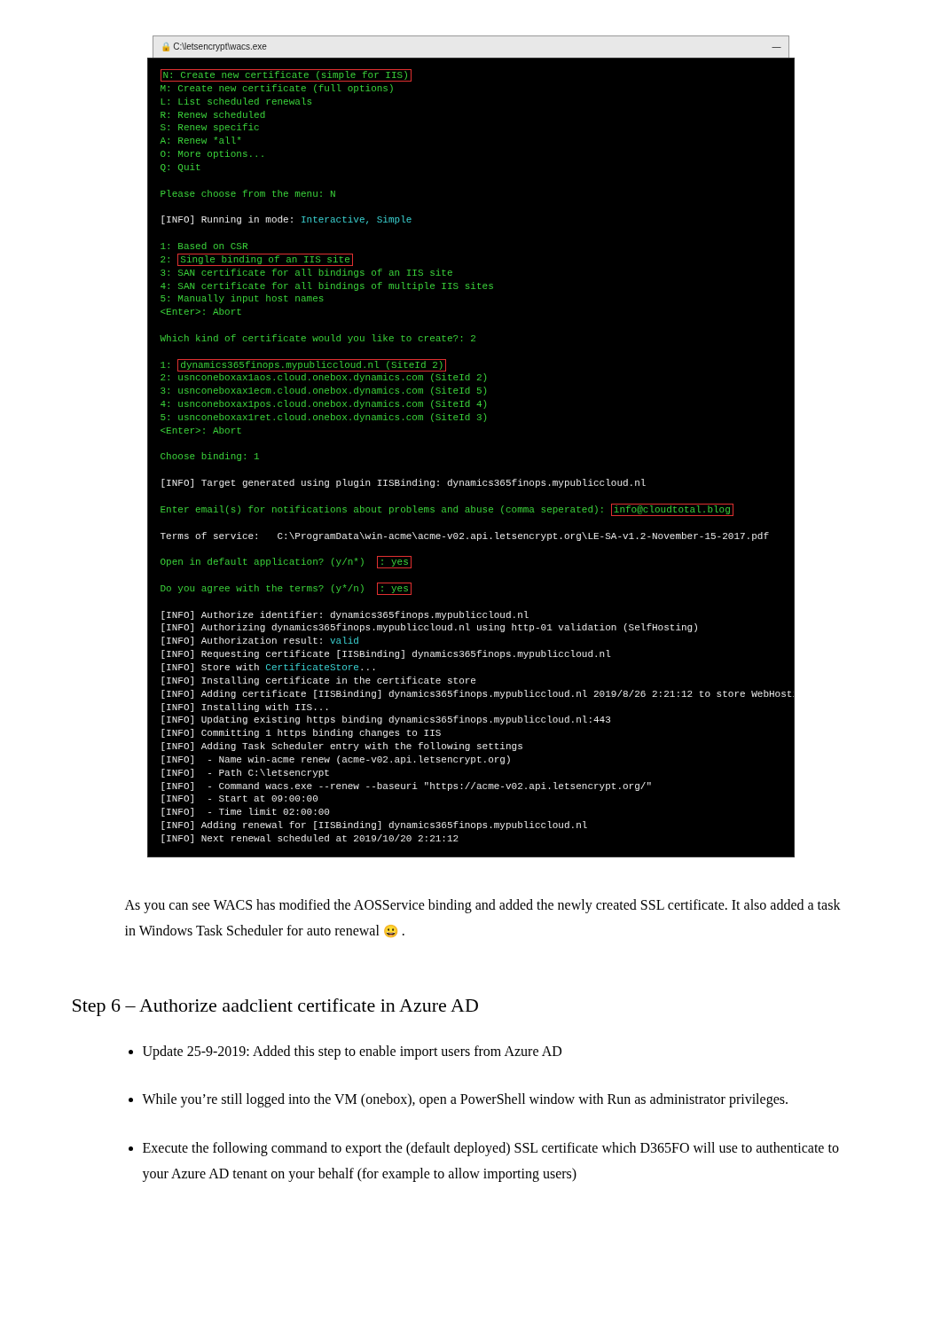C:\letsencrypt\wacs.exe —
N: Create new certificate (simple for IIS) M: Create new certificate (full options) L: List scheduled renewals R: Renew scheduled S: Renew specific A: Renew *all* O: More options... Q: Quit Please choose from the menu: N [INFO] Running in mode: Interactive, Simple 1: Based on CSR 2: Single binding of an IIS site 3: SAN certificate for all bindings of an IIS site 4: SAN certificate for all bindings of multiple IIS sites 5: Manually input host names <Enter>: Abort Which kind of certificate would you like to create?: 2 1: dynamics365finops.mypubliccloud.nl (SiteId 2) 2: usnconeboxax1aos.cloud.onebox.dynamics.com (SiteId 2) 3: usnconeboxax1ecm.cloud.onebox.dynamics.com (SiteId 5) 4: usnconeboxax1pos.cloud.onebox.dynamics.com (SiteId 4) 5: usnconeboxax1ret.cloud.onebox.dynamics.com (SiteId 3) <Enter>: Abort Choose binding: 1 [INFO] Target generated using plugin IISBinding: dynamics365finops.mypubliccloud.nl Enter email(s) for notifications about problems and abuse (comma seperated): info@cloudtotal.blog Terms of service: C:\ProgramData\win-acme\acme-v02.api.letsencrypt.org\LE-SA-v1.2-November-15-2017.pdf Open in default application? (y/n*) : yes Do you agree with the terms? (y*/n) : yes [INFO] Authorize identifier: dynamics365finops.mypubliccloud.nl [INFO] Authorizing dynamics365finops.mypubliccloud.nl using http-01 validation (SelfHosting) [INFO] Authorization result: valid [INFO] Requesting certificate [IISBinding] dynamics365finops.mypubliccloud.nl [INFO] Store with CertificateStore... [INFO] Installing certificate in the certificate store [INFO] Adding certificate [IISBinding] dynamics365finops.mypubliccloud.nl 2019/8/26 2:21:12 to store WebHosting [INFO] Installing with IIS... [INFO] Updating existing https binding dynamics365finops.mypubliccloud.nl:443 [INFO] Committing 1 https binding changes to IIS [INFO] Adding Task Scheduler entry with the following settings [INFO] - Name win-acme renew (acme-v02.api.letsencrypt.org) [INFO] - Path C:\letsencrypt [INFO] - Command wacs.exe --renew --baseuri "https://acme-v02.api.letsencrypt.org/" [INFO] - Start at 09:00:00 [INFO] - Time limit 02:00:00 [INFO] Adding renewal for [IISBinding] dynamics365finops.mypubliccloud.nl [INFO] Next renewal scheduled at 2019/10/20 2:21:12
As you can see WACS has modified the AOSService binding and added the newly created SSL certificate. It also added a task in Windows Task Scheduler for auto renewal 😀 .
Step 6 – Authorize aadclient certificate in Azure AD
Update 25-9-2019: Added this step to enable import users from Azure AD
While you’re still logged into the VM (onebox), open a PowerShell window with Run as administrator privileges.
Execute the following command to export the (default deployed) SSL certificate which D365FO will use to authenticate to your Azure AD tenant on your behalf (for example to allow importing users)